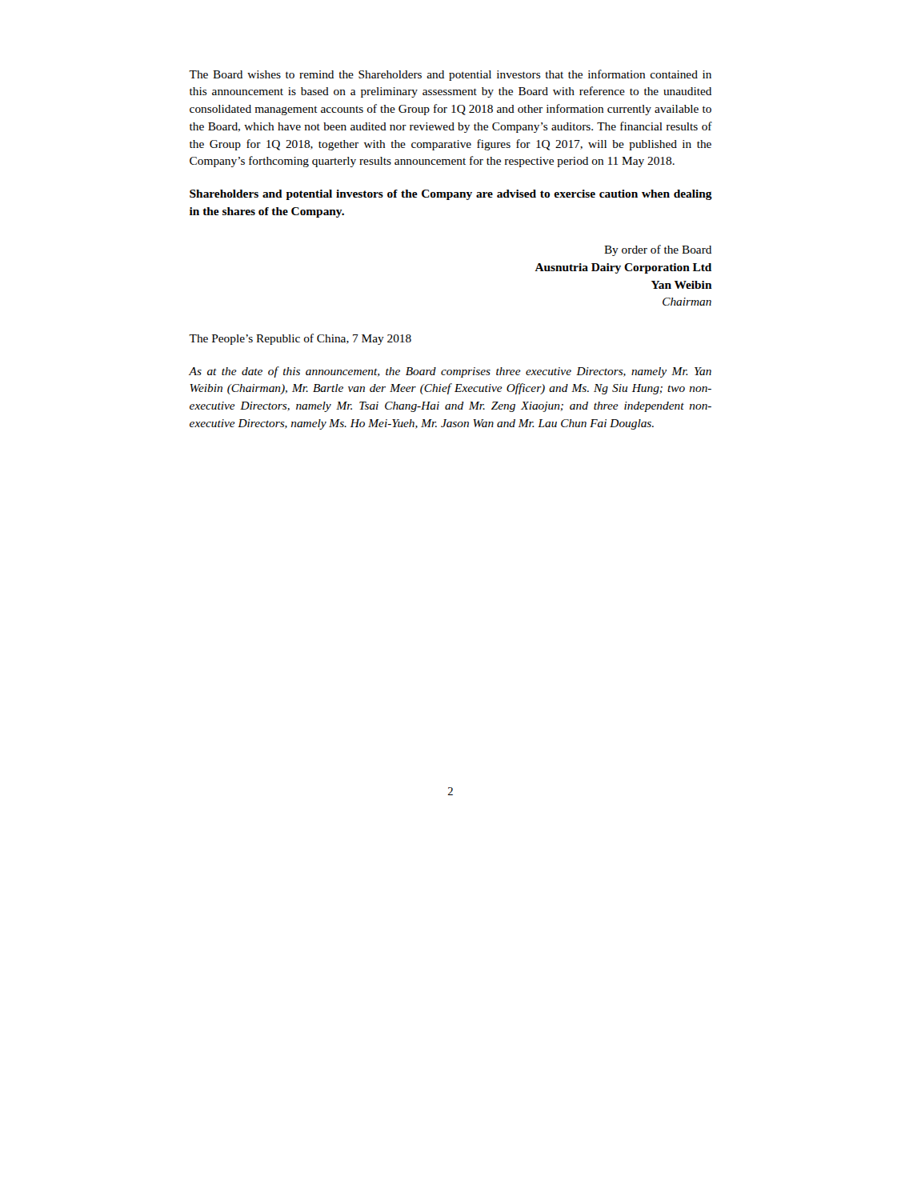The Board wishes to remind the Shareholders and potential investors that the information contained in this announcement is based on a preliminary assessment by the Board with reference to the unaudited consolidated management accounts of the Group for 1Q 2018 and other information currently available to the Board, which have not been audited nor reviewed by the Company’s auditors. The financial results of the Group for 1Q 2018, together with the comparative figures for 1Q 2017, will be published in the Company’s forthcoming quarterly results announcement for the respective period on 11 May 2018.
Shareholders and potential investors of the Company are advised to exercise caution when dealing in the shares of the Company.
By order of the Board Ausnutria Dairy Corporation Ltd Yan Weibin Chairman
The People’s Republic of China, 7 May 2018
As at the date of this announcement, the Board comprises three executive Directors, namely Mr. Yan Weibin (Chairman), Mr. Bartle van der Meer (Chief Executive Officer) and Ms. Ng Siu Hung; two non-executive Directors, namely Mr. Tsai Chang-Hai and Mr. Zeng Xiaojun; and three independent non-executive Directors, namely Ms. Ho Mei-Yueh, Mr. Jason Wan and Mr. Lau Chun Fai Douglas.
2